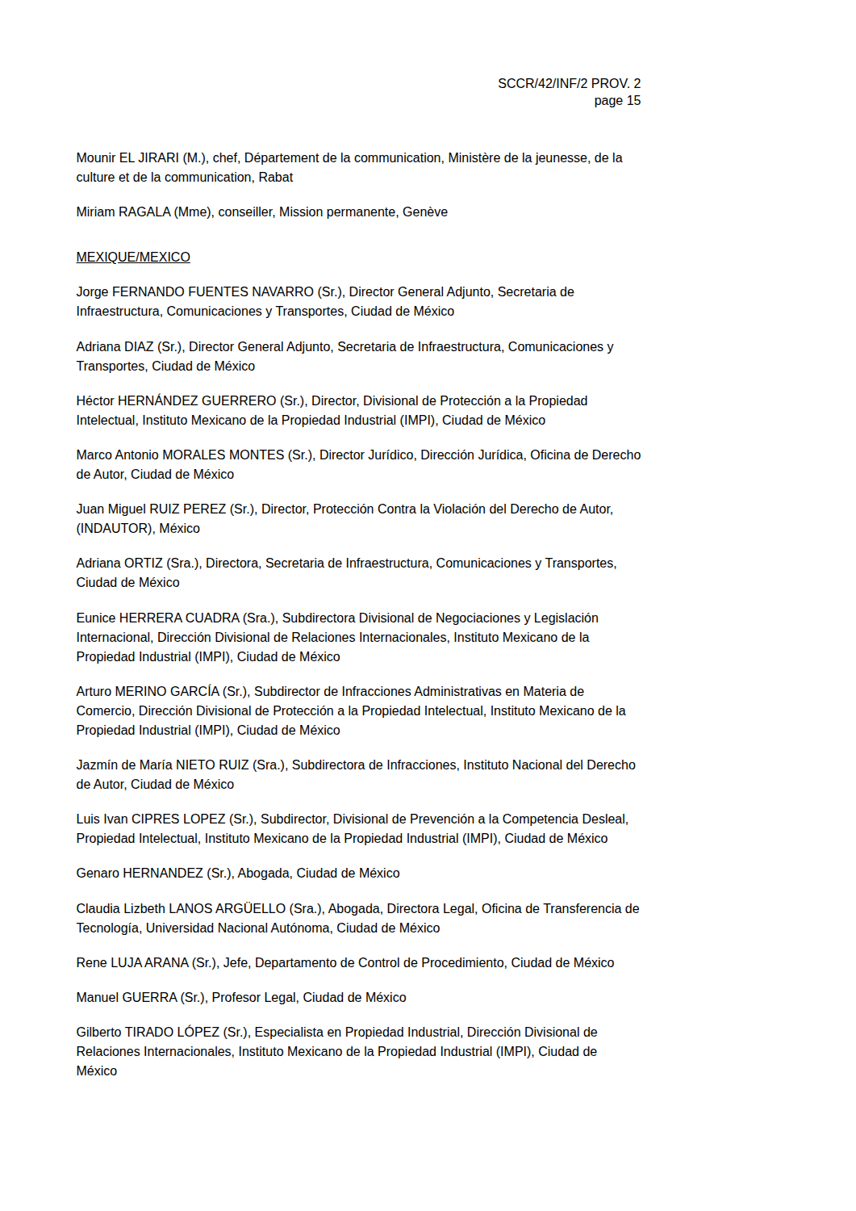SCCR/42/INF/2 PROV. 2
page 15
Mounir EL JIRARI (M.), chef, Département de la communication, Ministère de la jeunesse, de la culture et de la communication, Rabat
Miriam RAGALA (Mme), conseiller, Mission permanente, Genève
MEXIQUE/MEXICO
Jorge FERNANDO FUENTES NAVARRO (Sr.), Director General Adjunto, Secretaria de Infraestructura, Comunicaciones y Transportes, Ciudad de México
Adriana DIAZ (Sr.), Director General Adjunto, Secretaria de Infraestructura, Comunicaciones y Transportes, Ciudad de México
Héctor HERNÁNDEZ GUERRERO (Sr.), Director, Divisional de Protección a la Propiedad Intelectual, Instituto Mexicano de la Propiedad Industrial (IMPI), Ciudad de México
Marco Antonio MORALES MONTES (Sr.), Director Jurídico, Dirección Jurídica, Oficina de Derecho de Autor, Ciudad de México
Juan Miguel RUIZ PEREZ (Sr.), Director, Protección Contra la Violación del Derecho de Autor, (INDAUTOR), México
Adriana ORTIZ (Sra.), Directora, Secretaria de Infraestructura, Comunicaciones y Transportes, Ciudad de México
Eunice HERRERA CUADRA (Sra.), Subdirectora Divisional de Negociaciones y Legislación Internacional, Dirección Divisional de Relaciones Internacionales, Instituto Mexicano de la Propiedad Industrial (IMPI), Ciudad de México
Arturo MERINO GARCÍA (Sr.), Subdirector de Infracciones Administrativas en Materia de Comercio, Dirección Divisional de Protección a la Propiedad Intelectual, Instituto Mexicano de la Propiedad Industrial (IMPI), Ciudad de México
Jazmín de María NIETO RUIZ (Sra.), Subdirectora de Infracciones, Instituto Nacional del Derecho de Autor, Ciudad de México
Luis Ivan CIPRES LOPEZ (Sr.), Subdirector, Divisional de Prevención a la Competencia Desleal, Propiedad Intelectual, Instituto Mexicano de la Propiedad Industrial (IMPI), Ciudad de México
Genaro HERNANDEZ (Sr.), Abogada, Ciudad de México
Claudia Lizbeth LANOS ARGÜELLO (Sra.), Abogada, Directora Legal, Oficina de Transferencia de Tecnología, Universidad Nacional Autónoma, Ciudad de México
Rene LUJA ARANA (Sr.), Jefe, Departamento de Control de Procedimiento, Ciudad de México
Manuel GUERRA (Sr.), Profesor Legal, Ciudad de México
Gilberto TIRADO LÓPEZ (Sr.), Especialista en Propiedad Industrial, Dirección Divisional de Relaciones Internacionales, Instituto Mexicano de la Propiedad Industrial (IMPI), Ciudad de México